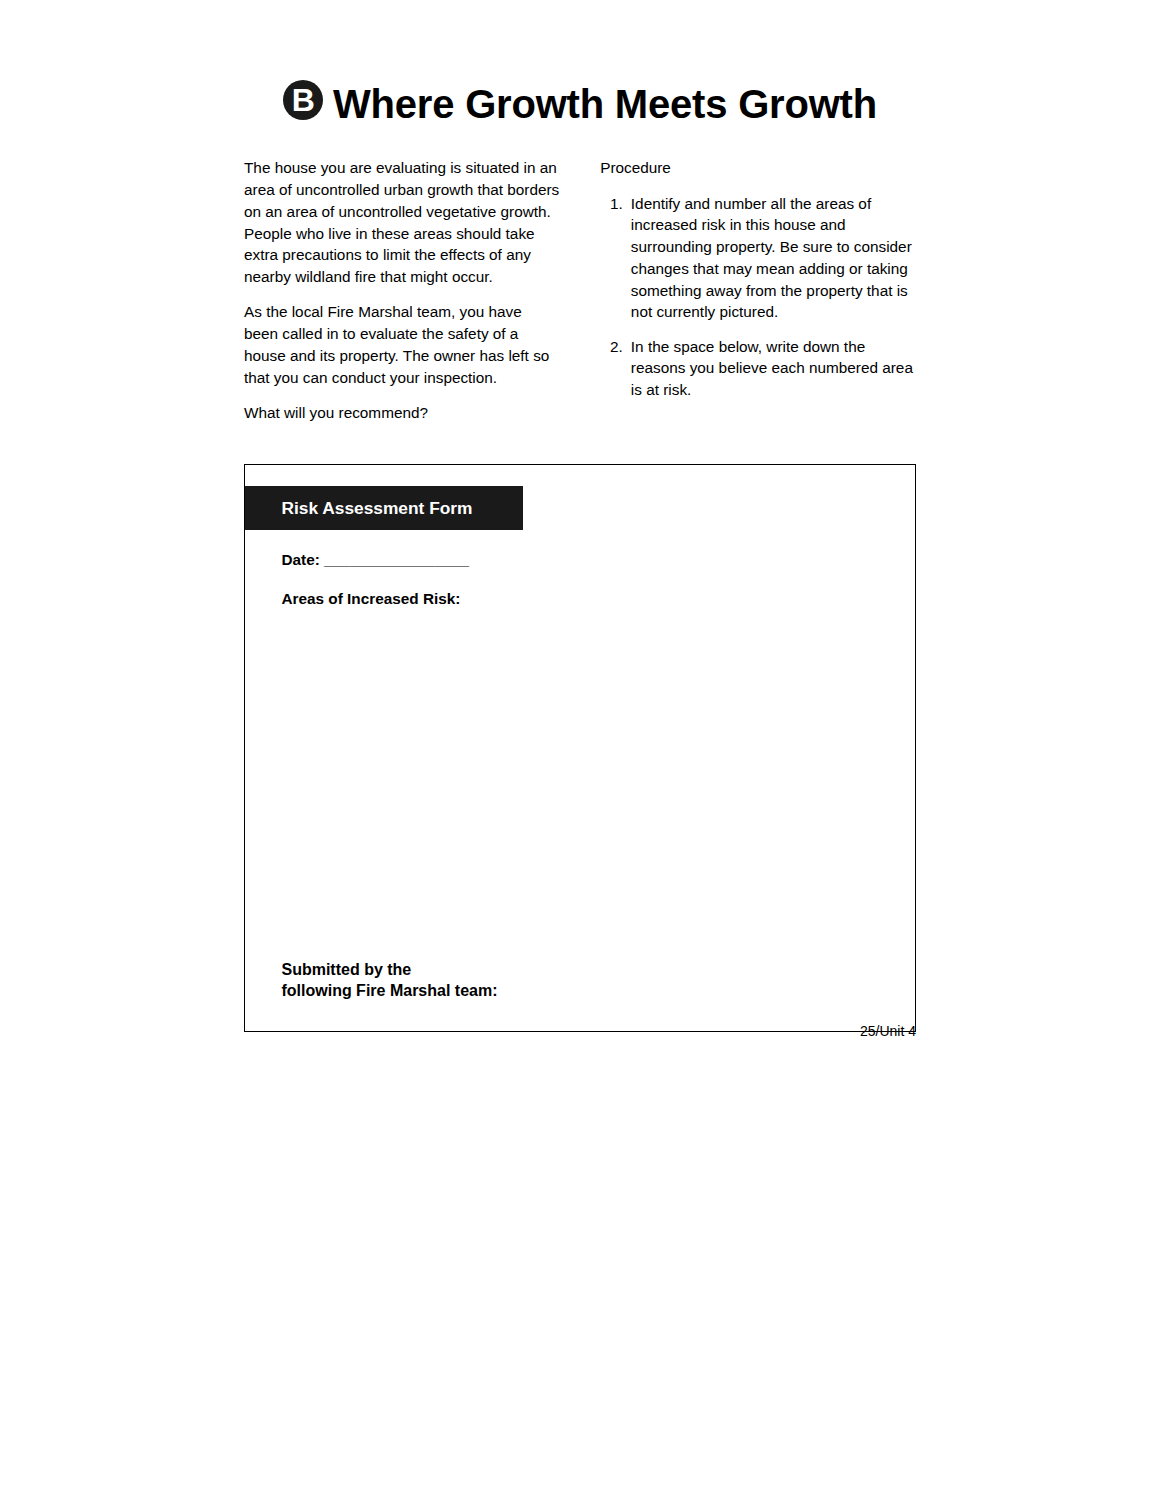B
Where Growth Meets Growth
The house you are evaluating is situated in an area of uncontrolled urban growth that borders on an area of uncontrolled vegetative growth. People who live in these areas should take extra precautions to limit the effects of any nearby wildland fire that might occur.
As the local Fire Marshal team, you have been called in to evaluate the safety of a house and its property. The owner has left so that you can conduct your inspection.
What will you recommend?
Procedure
Identify and number all the areas of increased risk in this house and surrounding property. Be sure to consider changes that may mean adding or taking something away from the property that is not currently pictured.
In the space below, write down the reasons you believe each numbered area is at risk.
Risk Assessment Form
Date: _________________
Areas of Increased Risk:
Submitted by the
following Fire Marshal team:
25/Unit 4